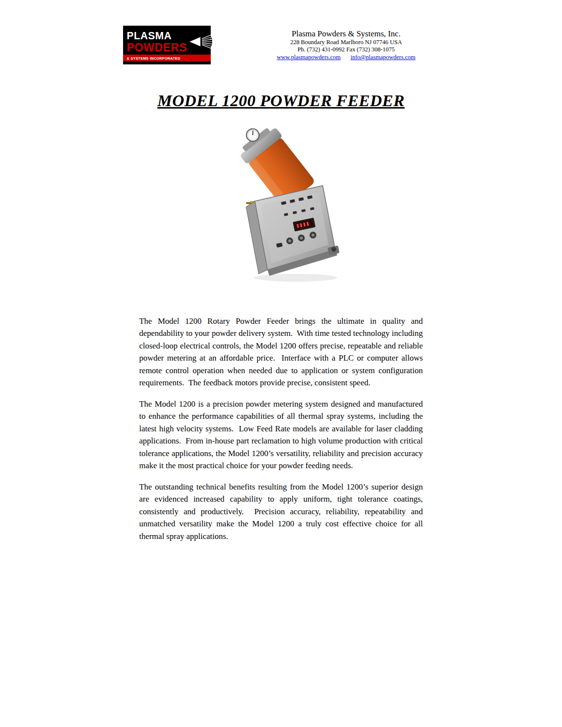Plasma Powders & Systems Incorporated PLASMA POWDERS & SYSTEMS INCORPORATED
Plasma Powders & Systems, Inc.
228 Boundary Road Marlboro NJ 07746 USA
Ph. (732) 431-0992 Fax (732) 308-1075
www.plasmapowders.com info@plasmapowders.com
MODEL 1200 POWDER FEEDER
Model 1200 Rotary Powder Feeder
The Model 1200 Rotary Powder Feeder brings the ultimate in quality and dependability to your powder delivery system. With time tested technology including closed-loop electrical controls, the Model 1200 offers precise, repeatable and reliable powder metering at an affordable price. Interface with a PLC or computer allows remote control operation when needed due to application or system configuration requirements. The feedback motors provide precise, consistent speed.
The Model 1200 is a precision powder metering system designed and manufactured to enhance the performance capabilities of all thermal spray systems, including the latest high velocity systems. Low Feed Rate models are available for laser cladding applications. From in-house part reclamation to high volume production with critical tolerance applications, the Model 1200’s versatility, reliability and precision accuracy make it the most practical choice for your powder feeding needs.
The outstanding technical benefits resulting from the Model 1200’s superior design are evidenced increased capability to apply uniform, tight tolerance coatings, consistently and productively. Precision accuracy, reliability, repeatability and unmatched versatility make the Model 1200 a truly cost effective choice for all thermal spray applications.